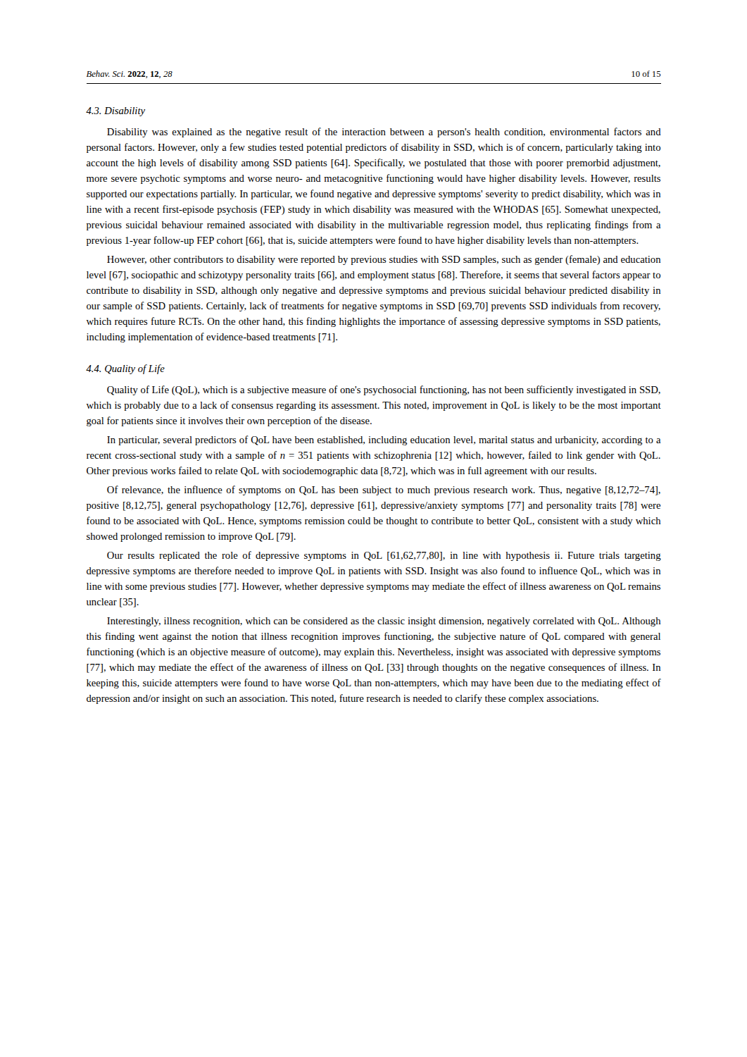Behav. Sci. 2022, 12, 28 10 of 15
4.3. Disability
Disability was explained as the negative result of the interaction between a person's health condition, environmental factors and personal factors. However, only a few studies tested potential predictors of disability in SSD, which is of concern, particularly taking into account the high levels of disability among SSD patients [64]. Specifically, we postulated that those with poorer premorbid adjustment, more severe psychotic symptoms and worse neuro- and metacognitive functioning would have higher disability levels. However, results supported our expectations partially. In particular, we found negative and depressive symptoms' severity to predict disability, which was in line with a recent first-episode psychosis (FEP) study in which disability was measured with the WHODAS [65]. Somewhat unexpected, previous suicidal behaviour remained associated with disability in the multivariable regression model, thus replicating findings from a previous 1-year follow-up FEP cohort [66], that is, suicide attempters were found to have higher disability levels than non-attempters.
However, other contributors to disability were reported by previous studies with SSD samples, such as gender (female) and education level [67], sociopathic and schizotypy personality traits [66], and employment status [68]. Therefore, it seems that several factors appear to contribute to disability in SSD, although only negative and depressive symptoms and previous suicidal behaviour predicted disability in our sample of SSD patients. Certainly, lack of treatments for negative symptoms in SSD [69,70] prevents SSD individuals from recovery, which requires future RCTs. On the other hand, this finding highlights the importance of assessing depressive symptoms in SSD patients, including implementation of evidence-based treatments [71].
4.4. Quality of Life
Quality of Life (QoL), which is a subjective measure of one's psychosocial functioning, has not been sufficiently investigated in SSD, which is probably due to a lack of consensus regarding its assessment. This noted, improvement in QoL is likely to be the most important goal for patients since it involves their own perception of the disease.
In particular, several predictors of QoL have been established, including education level, marital status and urbanicity, according to a recent cross-sectional study with a sample of n = 351 patients with schizophrenia [12] which, however, failed to link gender with QoL. Other previous works failed to relate QoL with sociodemographic data [8,72], which was in full agreement with our results.
Of relevance, the influence of symptoms on QoL has been subject to much previous research work. Thus, negative [8,12,72–74], positive [8,12,75], general psychopathology [12,76], depressive [61], depressive/anxiety symptoms [77] and personality traits [78] were found to be associated with QoL. Hence, symptoms remission could be thought to contribute to better QoL, consistent with a study which showed prolonged remission to improve QoL [79].
Our results replicated the role of depressive symptoms in QoL [61,62,77,80], in line with hypothesis ii. Future trials targeting depressive symptoms are therefore needed to improve QoL in patients with SSD. Insight was also found to influence QoL, which was in line with some previous studies [77]. However, whether depressive symptoms may mediate the effect of illness awareness on QoL remains unclear [35].
Interestingly, illness recognition, which can be considered as the classic insight dimension, negatively correlated with QoL. Although this finding went against the notion that illness recognition improves functioning, the subjective nature of QoL compared with general functioning (which is an objective measure of outcome), may explain this. Nevertheless, insight was associated with depressive symptoms [77], which may mediate the effect of the awareness of illness on QoL [33] through thoughts on the negative consequences of illness. In keeping this, suicide attempters were found to have worse QoL than non-attempters, which may have been due to the mediating effect of depression and/or insight on such an association. This noted, future research is needed to clarify these complex associations.